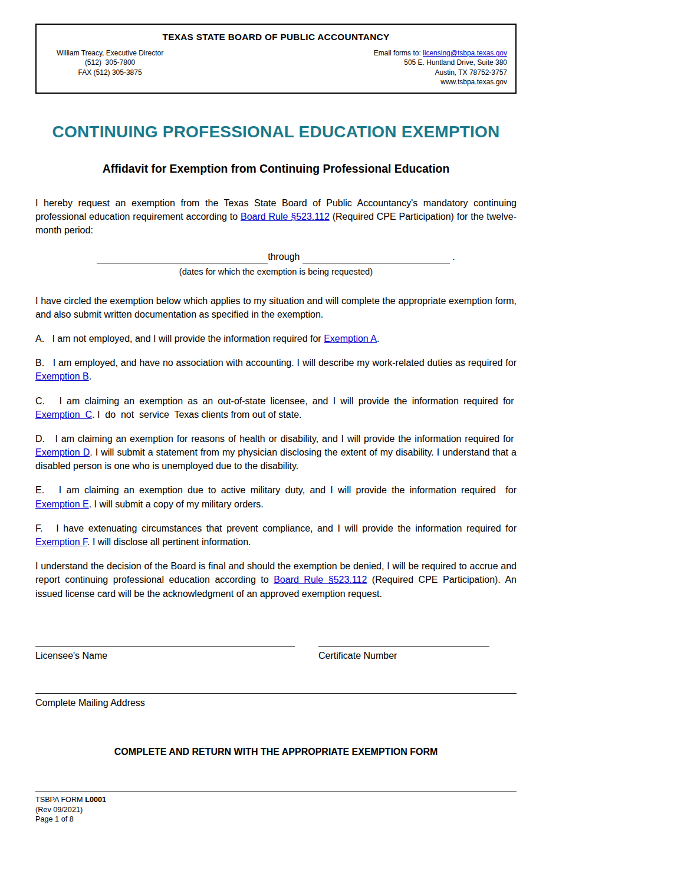TEXAS STATE BOARD OF PUBLIC ACCOUNTANCY
William Treacy, Executive Director
(512) 305-7800
FAX (512) 305-3875
Email forms to: licensing@tsbpa.texas.gov
505 E. Huntland Drive, Suite 380
Austin, TX 78752-3757
www.tsbpa.texas.gov
CONTINUING PROFESSIONAL EDUCATION EXEMPTION
Affidavit for Exemption from Continuing Professional Education
I hereby request an exemption from the Texas State Board of Public Accountancy's mandatory continuing professional education requirement according to Board Rule §523.112 (Required CPE Participation) for the twelve-month period:
through .
(dates for which the exemption is being requested)
I have circled the exemption below which applies to my situation and will complete the appropriate exemption form, and also submit written documentation as specified in the exemption.
A. I am not employed, and I will provide the information required for Exemption A.
B. I am employed, and have no association with accounting. I will describe my work-related duties as required for Exemption B.
C. I am claiming an exemption as an out-of-state licensee, and I will provide the information required for Exemption C. I do not service Texas clients from out of state.
D. I am claiming an exemption for reasons of health or disability, and I will provide the information required for Exemption D. I will submit a statement from my physician disclosing the extent of my disability. I understand that a disabled person is one who is unemployed due to the disability.
E. I am claiming an exemption due to active military duty, and I will provide the information required for Exemption E. I will submit a copy of my military orders.
F. I have extenuating circumstances that prevent compliance, and I will provide the information required for Exemption F. I will disclose all pertinent information.
I understand the decision of the Board is final and should the exemption be denied, I will be required to accrue and report continuing professional education according to Board Rule §523.112 (Required CPE Participation). An issued license card will be the acknowledgment of an approved exemption request.
Licensee's Name
Certificate Number
Complete Mailing Address
COMPLETE AND RETURN WITH THE APPROPRIATE EXEMPTION FORM
TSBPA FORM L0001
(Rev 09/2021)
Page 1 of 8